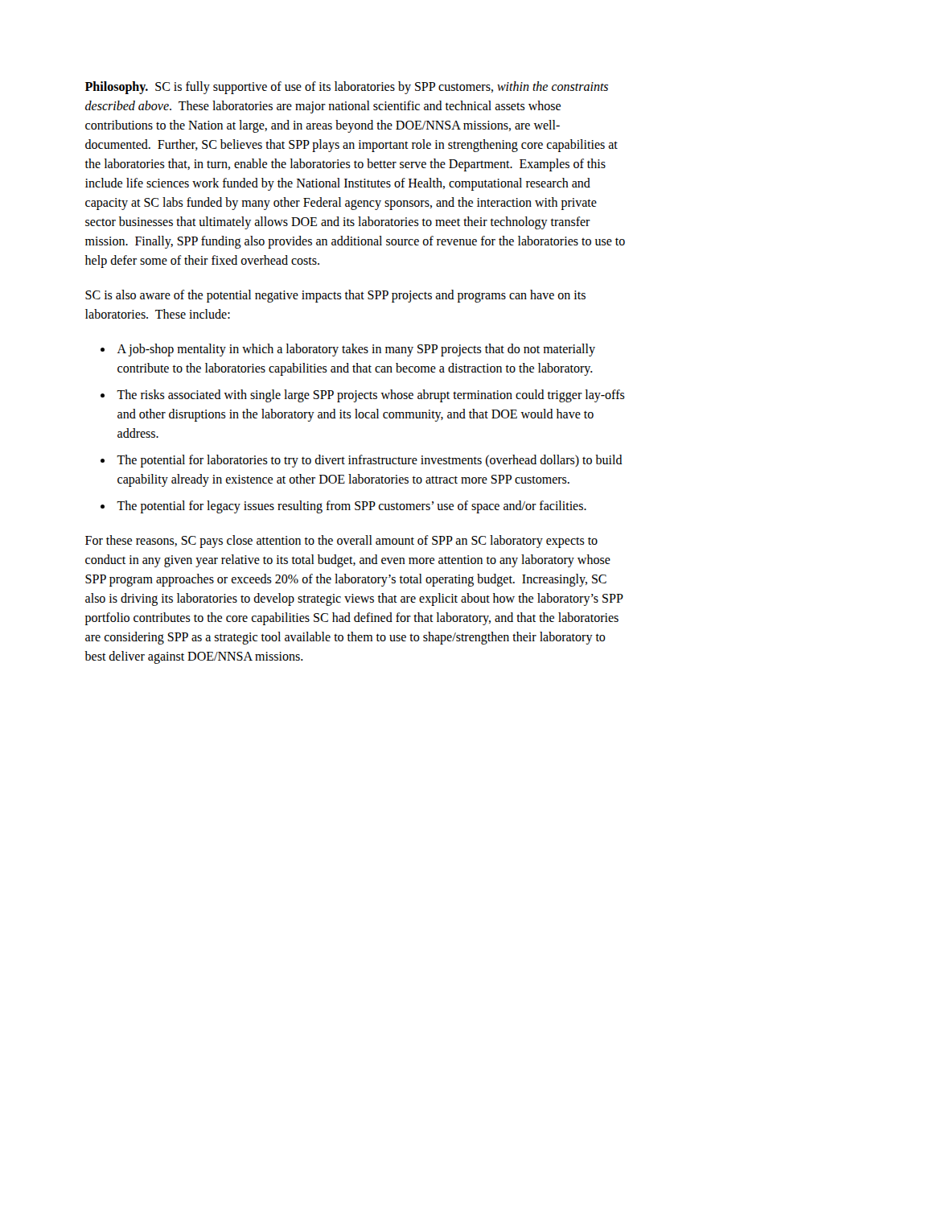Philosophy. SC is fully supportive of use of its laboratories by SPP customers, within the constraints described above. These laboratories are major national scientific and technical assets whose contributions to the Nation at large, and in areas beyond the DOE/NNSA missions, are well-documented. Further, SC believes that SPP plays an important role in strengthening core capabilities at the laboratories that, in turn, enable the laboratories to better serve the Department. Examples of this include life sciences work funded by the National Institutes of Health, computational research and capacity at SC labs funded by many other Federal agency sponsors, and the interaction with private sector businesses that ultimately allows DOE and its laboratories to meet their technology transfer mission. Finally, SPP funding also provides an additional source of revenue for the laboratories to use to help defer some of their fixed overhead costs.
SC is also aware of the potential negative impacts that SPP projects and programs can have on its laboratories. These include:
A job-shop mentality in which a laboratory takes in many SPP projects that do not materially contribute to the laboratories capabilities and that can become a distraction to the laboratory.
The risks associated with single large SPP projects whose abrupt termination could trigger lay-offs and other disruptions in the laboratory and its local community, and that DOE would have to address.
The potential for laboratories to try to divert infrastructure investments (overhead dollars) to build capability already in existence at other DOE laboratories to attract more SPP customers.
The potential for legacy issues resulting from SPP customers’ use of space and/or facilities.
For these reasons, SC pays close attention to the overall amount of SPP an SC laboratory expects to conduct in any given year relative to its total budget, and even more attention to any laboratory whose SPP program approaches or exceeds 20% of the laboratory’s total operating budget. Increasingly, SC also is driving its laboratories to develop strategic views that are explicit about how the laboratory’s SPP portfolio contributes to the core capabilities SC had defined for that laboratory, and that the laboratories are considering SPP as a strategic tool available to them to use to shape/strengthen their laboratory to best deliver against DOE/NNSA missions.